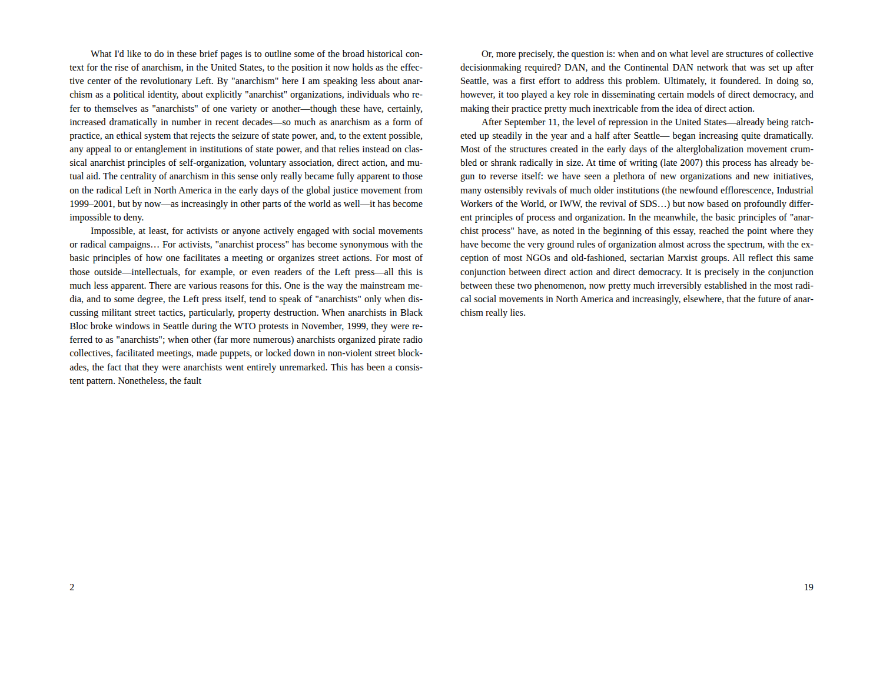What I'd like to do in these brief pages is to outline some of the broad historical context for the rise of anarchism, in the United States, to the position it now holds as the effective center of the revolutionary Left. By "anarchism" here I am speaking less about anarchism as a political identity, about explicitly "anarchist" organizations, individuals who refer to themselves as "anarchists" of one variety or another—though these have, certainly, increased dramatically in number in recent decades—so much as anarchism as a form of practice, an ethical system that rejects the seizure of state power, and, to the extent possible, any appeal to or entanglement in institutions of state power, and that relies instead on classical anarchist principles of self-organization, voluntary association, direct action, and mutual aid. The centrality of anarchism in this sense only really became fully apparent to those on the radical Left in North America in the early days of the global justice movement from 1999–2001, but by now—as increasingly in other parts of the world as well—it has become impossible to deny.
Impossible, at least, for activists or anyone actively engaged with social movements or radical campaigns… For activists, "anarchist process" has become synonymous with the basic principles of how one facilitates a meeting or organizes street actions. For most of those outside—intellectuals, for example, or even readers of the Left press—all this is much less apparent. There are various reasons for this. One is the way the mainstream media, and to some degree, the Left press itself, tend to speak of "anarchists" only when discussing militant street tactics, particularly, property destruction. When anarchists in Black Bloc broke windows in Seattle during the WTO protests in November, 1999, they were referred to as "anarchists"; when other (far more numerous) anarchists organized pirate radio collectives, facilitated meetings, made puppets, or locked down in non-violent street blockades, the fact that they were anarchists went entirely unremarked. This has been a consistent pattern. Nonetheless, the fault
2
Or, more precisely, the question is: when and on what level are structures of collective decisionmaking required? DAN, and the Continental DAN network that was set up after Seattle, was a first effort to address this problem. Ultimately, it foundered. In doing so, however, it too played a key role in disseminating certain models of direct democracy, and making their practice pretty much inextricable from the idea of direct action.
After September 11, the level of repression in the United States—already being ratcheted up steadily in the year and a half after Seattle— began increasing quite dramatically. Most of the structures created in the early days of the alterglobalization movement crumbled or shrank radically in size. At time of writing (late 2007) this process has already begun to reverse itself: we have seen a plethora of new organizations and new initiatives, many ostensibly revivals of much older institutions (the newfound efflorescence, Industrial Workers of the World, or IWW, the revival of SDS…) but now based on profoundly different principles of process and organization. In the meanwhile, the basic principles of "anarchist process" have, as noted in the beginning of this essay, reached the point where they have become the very ground rules of organization almost across the spectrum, with the exception of most NGOs and old-fashioned, sectarian Marxist groups. All reflect this same conjunction between direct action and direct democracy. It is precisely in the conjunction between these two phenomenon, now pretty much irreversibly established in the most radical social movements in North America and increasingly, elsewhere, that the future of anarchism really lies.
19